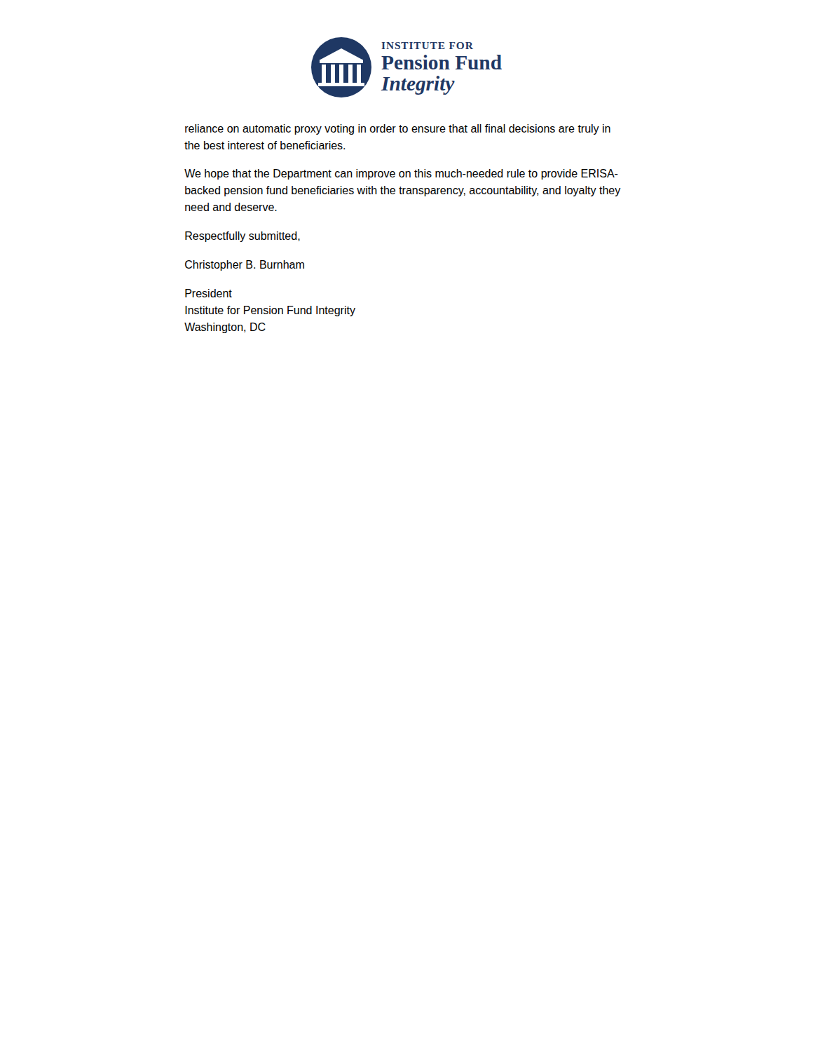INSTITUTE FOR
Pension Fund
Integrity
reliance on automatic proxy voting in order to ensure that all final decisions are truly in the best interest of beneficiaries.
We hope that the Department can improve on this much-needed rule to provide ERISA-backed pension fund beneficiaries with the transparency, accountability, and loyalty they need and deserve.
Respectfully submitted,
Christopher B. Burnham
President
Institute for Pension Fund Integrity
Washington, DC